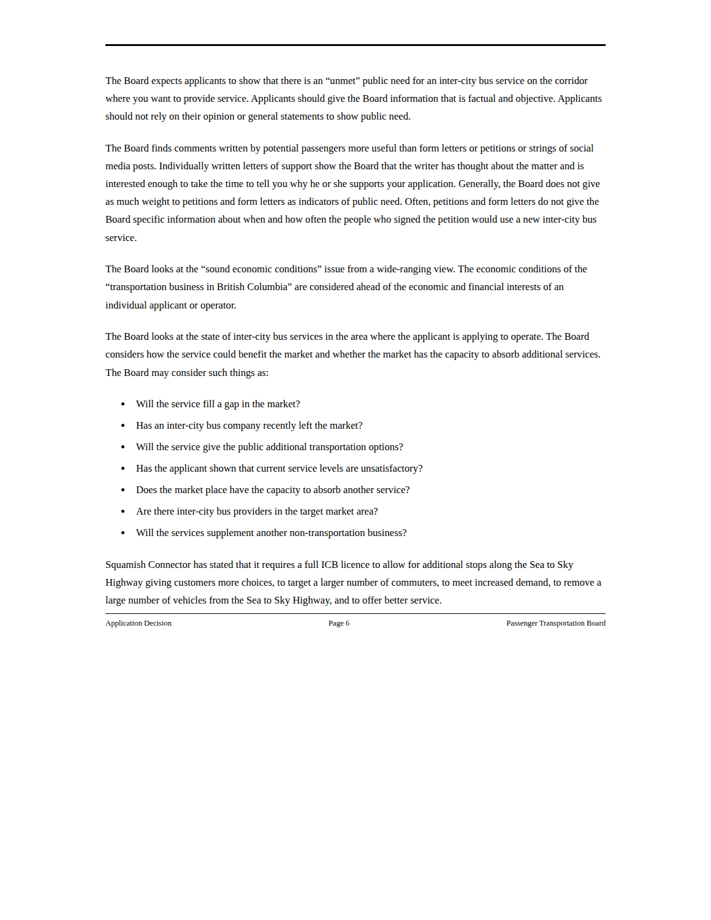The Board expects applicants to show that there is an “unmet” public need for an inter-city bus service on the corridor where you want to provide service. Applicants should give the Board information that is factual and objective. Applicants should not rely on their opinion or general statements to show public need.
The Board finds comments written by potential passengers more useful than form letters or petitions or strings of social media posts. Individually written letters of support show the Board that the writer has thought about the matter and is interested enough to take the time to tell you why he or she supports your application. Generally, the Board does not give as much weight to petitions and form letters as indicators of public need. Often, petitions and form letters do not give the Board specific information about when and how often the people who signed the petition would use a new inter-city bus service.
The Board looks at the “sound economic conditions” issue from a wide-ranging view. The economic conditions of the “transportation business in British Columbia” are considered ahead of the economic and financial interests of an individual applicant or operator.
The Board looks at the state of inter-city bus services in the area where the applicant is applying to operate. The Board considers how the service could benefit the market and whether the market has the capacity to absorb additional services. The Board may consider such things as:
Will the service fill a gap in the market?
Has an inter-city bus company recently left the market?
Will the service give the public additional transportation options?
Has the applicant shown that current service levels are unsatisfactory?
Does the market place have the capacity to absorb another service?
Are there inter-city bus providers in the target market area?
Will the services supplement another non-transportation business?
Squamish Connector has stated that it requires a full ICB licence to allow for additional stops along the Sea to Sky Highway giving customers more choices, to target a larger number of commuters, to meet increased demand, to remove a large number of vehicles from the Sea to Sky Highway, and to offer better service.
Application Decision Page 6 Passenger Transportation Board